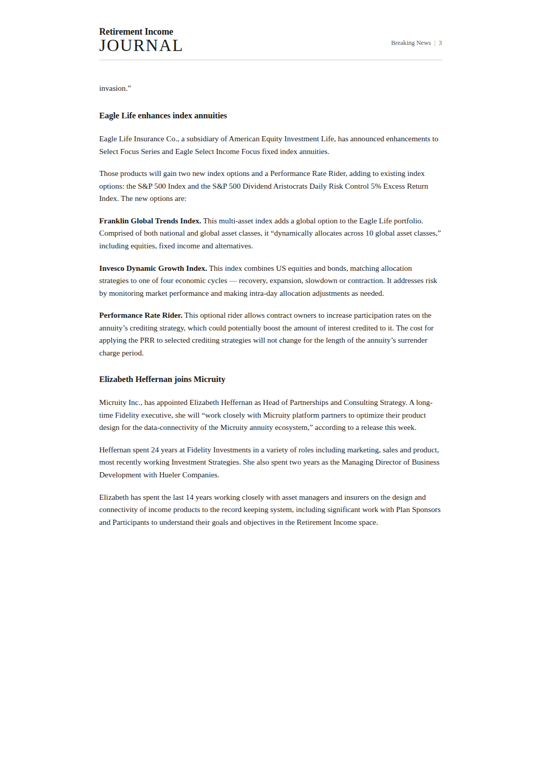Retirement Income JOURNAL
Breaking News | 3
invasion.”
Eagle Life enhances index annuities
Eagle Life Insurance Co., a subsidiary of American Equity Investment Life, has announced enhancements to Select Focus Series and Eagle Select Income Focus fixed index annuities.
Those products will gain two new index options and a Performance Rate Rider, adding to existing index options: the S&P 500 Index and the S&P 500 Dividend Aristocrats Daily Risk Control 5% Excess Return Index. The new options are:
Franklin Global Trends Index. This multi-asset index adds a global option to the Eagle Life portfolio. Comprised of both national and global asset classes, it “dynamically allocates across 10 global asset classes,” including equities, fixed income and alternatives.
Invesco Dynamic Growth Index. This index combines US equities and bonds, matching allocation strategies to one of four economic cycles — recovery, expansion, slowdown or contraction. It addresses risk by monitoring market performance and making intra-day allocation adjustments as needed.
Performance Rate Rider. This optional rider allows contract owners to increase participation rates on the annuity’s crediting strategy, which could potentially boost the amount of interest credited to it. The cost for applying the PRR to selected crediting strategies will not change for the length of the annuity’s surrender charge period.
Elizabeth Heffernan joins Micruity
Micruity Inc., has appointed Elizabeth Heffernan as Head of Partnerships and Consulting Strategy. A long-time Fidelity executive, she will “work closely with Micruity platform partners to optimize their product design for the data-connectivity of the Micruity annuity ecosystem,” according to a release this week.
Heffernan spent 24 years at Fidelity Investments in a variety of roles including marketing, sales and product, most recently working Investment Strategies. She also spent two years as the Managing Director of Business Development with Hueler Companies.
Elizabeth has spent the last 14 years working closely with asset managers and insurers on the design and connectivity of income products to the record keeping system, including significant work with Plan Sponsors and Participants to understand their goals and objectives in the Retirement Income space.